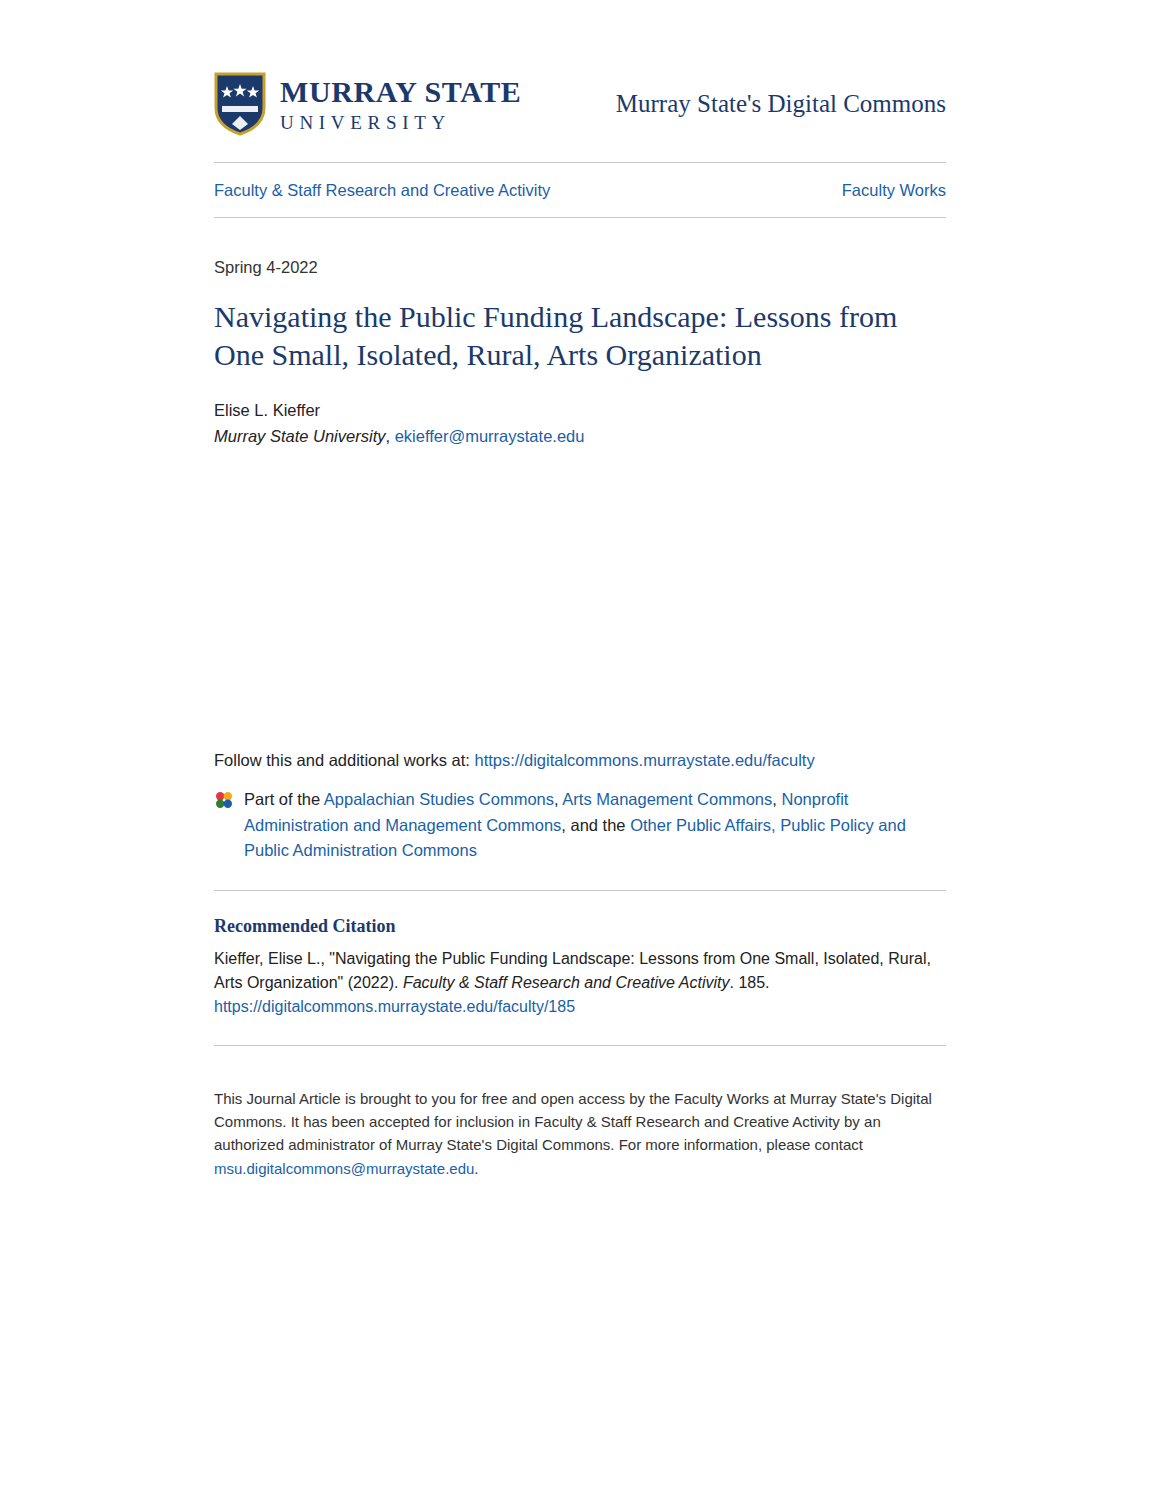MURRAY STATE
UNIVERSITY
Murray State's Digital Commons
Faculty & Staff Research and Creative Activity Faculty Works
Spring 4-2022
Navigating the Public Funding Landscape: Lessons from One Small, Isolated, Rural, Arts Organization
Elise L. Kieffer
Murray State University, ekieffer@murraystate.edu
Follow this and additional works at: https://digitalcommons.murraystate.edu/faculty
Part of the Appalachian Studies Commons, Arts Management Commons, Nonprofit Administration and Management Commons, and the Other Public Affairs, Public Policy and Public Administration Commons
Recommended Citation
Kieffer, Elise L., "Navigating the Public Funding Landscape: Lessons from One Small, Isolated, Rural, Arts Organization" (2022). Faculty & Staff Research and Creative Activity. 185.
https://digitalcommons.murraystate.edu/faculty/185
This Journal Article is brought to you for free and open access by the Faculty Works at Murray State's Digital Commons. It has been accepted for inclusion in Faculty & Staff Research and Creative Activity by an authorized administrator of Murray State's Digital Commons. For more information, please contact msu.digitalcommons@murraystate.edu.